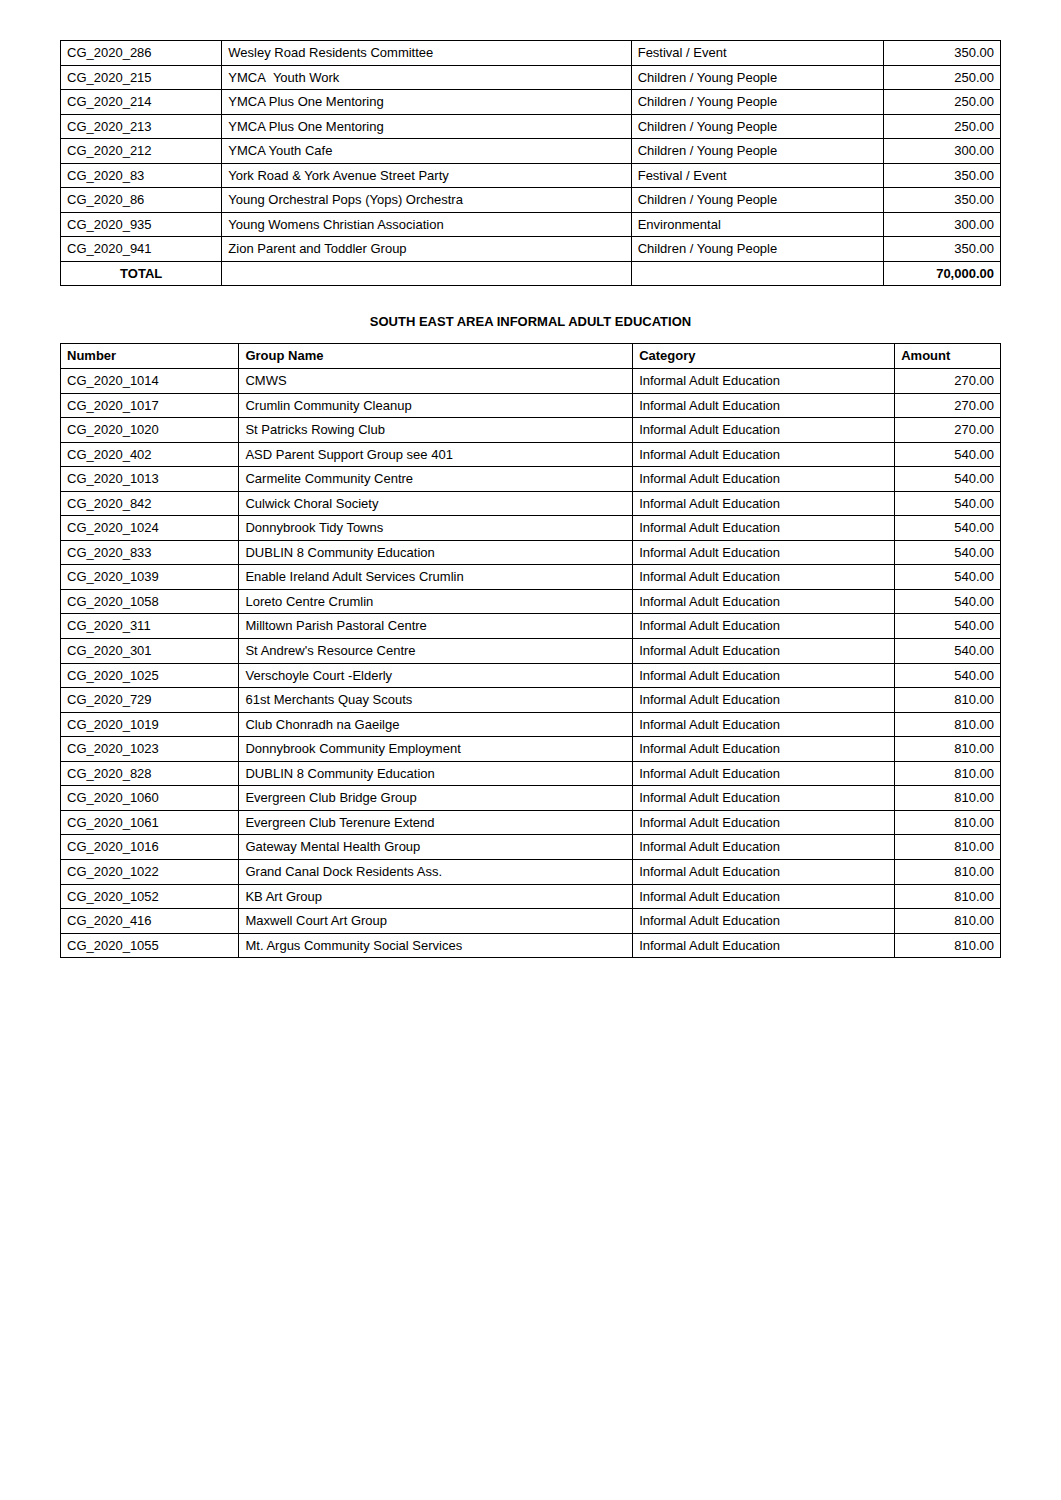| CG_2020_286 | Wesley Road Residents Committee | Festival / Event | 350.00 |
| CG_2020_215 | YMCA Youth Work | Children / Young People | 250.00 |
| CG_2020_214 | YMCA Plus One Mentoring | Children / Young People | 250.00 |
| CG_2020_213 | YMCA Plus One Mentoring | Children / Young People | 250.00 |
| CG_2020_212 | YMCA Youth Cafe | Children / Young People | 300.00 |
| CG_2020_83 | York Road & York Avenue Street Party | Festival / Event | 350.00 |
| CG_2020_86 | Young Orchestral Pops (Yops) Orchestra | Children / Young People | 350.00 |
| CG_2020_935 | Young Womens Christian Association | Environmental | 300.00 |
| CG_2020_941 | Zion Parent and Toddler Group | Children / Young People | 350.00 |
| TOTAL | | | 70,000.00 |
SOUTH EAST AREA INFORMAL ADULT EDUCATION
| Number | Group Name | Category | Amount |
| --- | --- | --- | --- |
| CG_2020_1014 | CMWS | Informal Adult Education | 270.00 |
| CG_2020_1017 | Crumlin Community Cleanup | Informal Adult Education | 270.00 |
| CG_2020_1020 | St Patricks Rowing Club | Informal Adult Education | 270.00 |
| CG_2020_402 | ASD Parent Support Group see 401 | Informal Adult Education | 540.00 |
| CG_2020_1013 | Carmelite Community Centre | Informal Adult Education | 540.00 |
| CG_2020_842 | Culwick Choral Society | Informal Adult Education | 540.00 |
| CG_2020_1024 | Donnybrook Tidy Towns | Informal Adult Education | 540.00 |
| CG_2020_833 | DUBLIN 8 Community Education | Informal Adult Education | 540.00 |
| CG_2020_1039 | Enable Ireland Adult Services Crumlin | Informal Adult Education | 540.00 |
| CG_2020_1058 | Loreto Centre Crumlin | Informal Adult Education | 540.00 |
| CG_2020_311 | Milltown Parish Pastoral Centre | Informal Adult Education | 540.00 |
| CG_2020_301 | St Andrew's Resource Centre | Informal Adult Education | 540.00 |
| CG_2020_1025 | Verschoyle Court -Elderly | Informal Adult Education | 540.00 |
| CG_2020_729 | 61st Merchants Quay Scouts | Informal Adult Education | 810.00 |
| CG_2020_1019 | Club Chonradh na Gaeilge | Informal Adult Education | 810.00 |
| CG_2020_1023 | Donnybrook Community Employment | Informal Adult Education | 810.00 |
| CG_2020_828 | DUBLIN 8 Community Education | Informal Adult Education | 810.00 |
| CG_2020_1060 | Evergreen Club Bridge Group | Informal Adult Education | 810.00 |
| CG_2020_1061 | Evergreen Club Terenure Extend | Informal Adult Education | 810.00 |
| CG_2020_1016 | Gateway Mental Health Group | Informal Adult Education | 810.00 |
| CG_2020_1022 | Grand Canal Dock Residents Ass. | Informal Adult Education | 810.00 |
| CG_2020_1052 | KB Art Group | Informal Adult Education | 810.00 |
| CG_2020_416 | Maxwell Court Art Group | Informal Adult Education | 810.00 |
| CG_2020_1055 | Mt. Argus Community Social Services | Informal Adult Education | 810.00 |